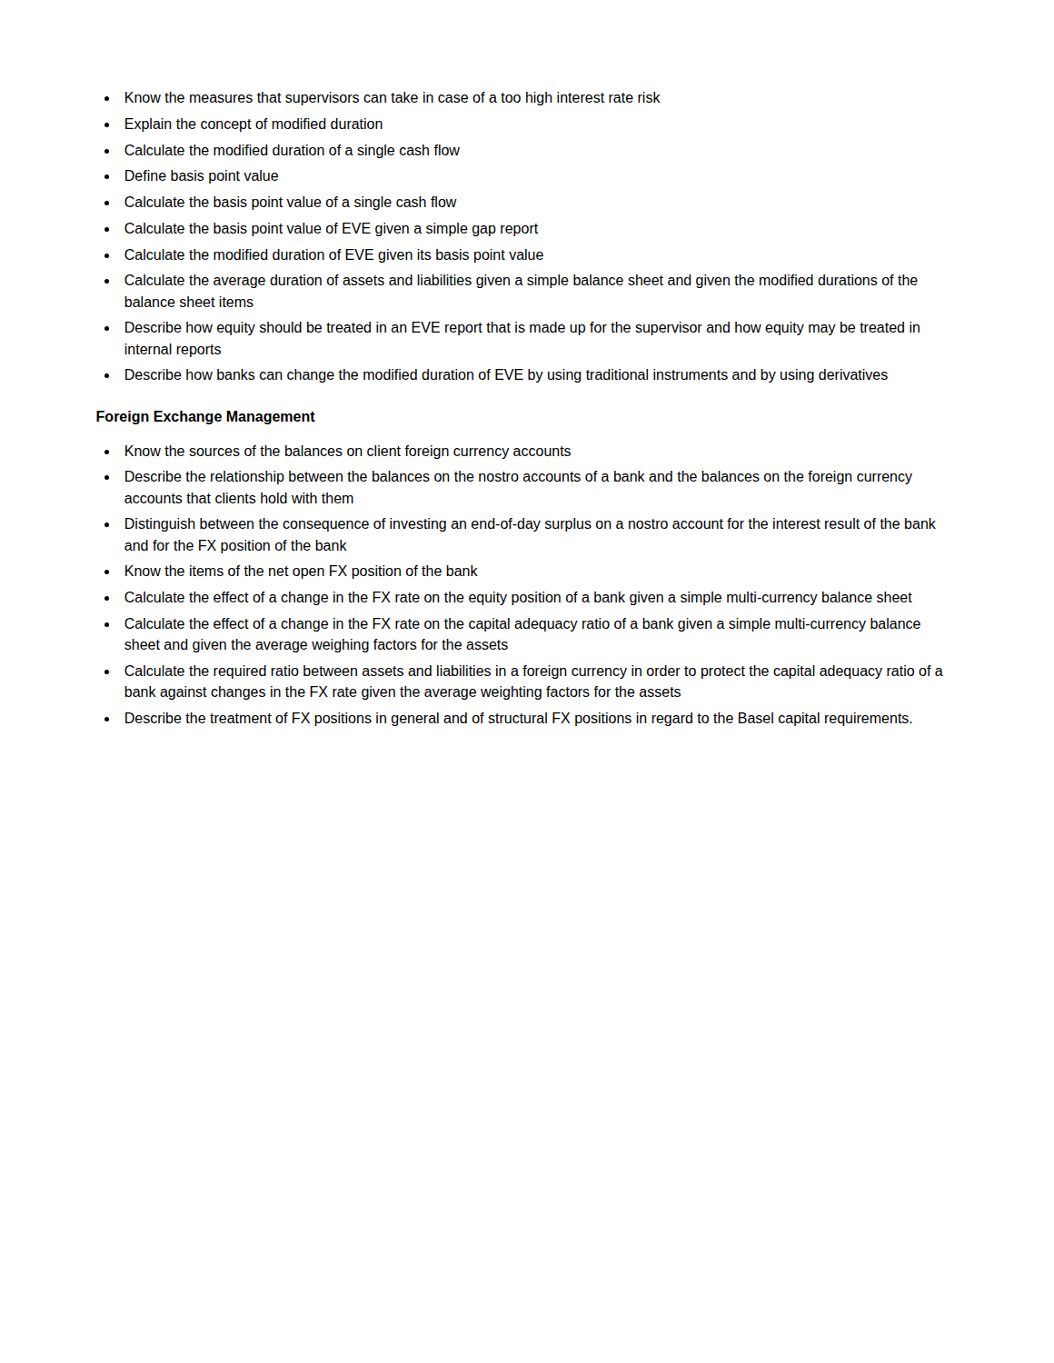Know the measures that supervisors can take in case of a too high interest rate risk
Explain the concept of modified duration
Calculate the modified duration of a single cash flow
Define basis point value
Calculate the basis point value of a single cash flow
Calculate the basis point value of EVE given a simple gap report
Calculate the modified duration of EVE given its basis point value
Calculate the average duration of assets and liabilities given a simple balance sheet and given the modified durations of the balance sheet items
Describe how equity should be treated in an EVE report that is made up for the supervisor and how equity may be treated in internal reports
Describe how banks can change the modified duration of EVE by using traditional instruments and by using derivatives
Foreign Exchange Management
Know the sources of the balances on client foreign currency accounts
Describe the relationship between the balances on the nostro accounts of a bank and the balances on the foreign currency accounts that clients hold with them
Distinguish between the consequence of investing an end-of-day surplus on a nostro account for the interest result of the bank and for the FX position of the bank
Know the items of the net open FX position of the bank
Calculate the effect of a change in the FX rate on the equity position of a bank given a simple multi-currency balance sheet
Calculate the effect of a change in the FX rate on the capital adequacy ratio of a bank given a simple multi-currency balance sheet and given the average weighing factors for the assets
Calculate the required ratio between assets and liabilities in a foreign currency in order to protect the capital adequacy ratio of a bank against changes in the FX rate given the average weighting factors for the assets
Describe the treatment of FX positions in general and of structural FX positions in regard to the Basel capital requirements.